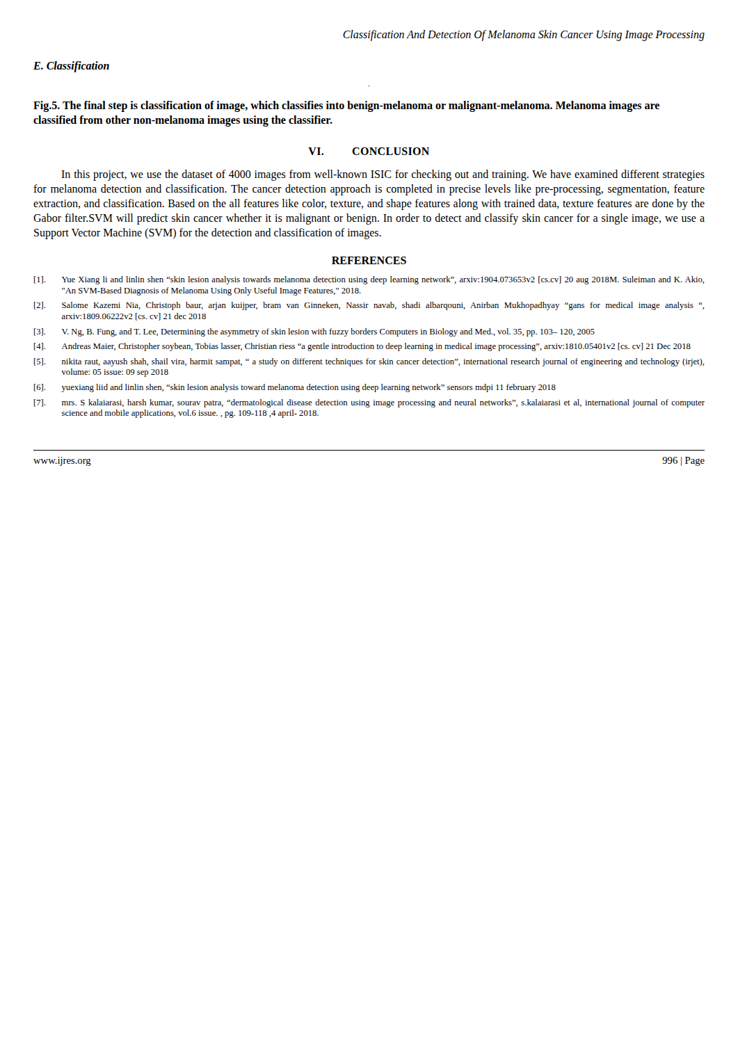Classification And Detection Of Melanoma Skin Cancer Using Image Processing
E. Classification
Fig.5. The final step is classification of image, which classifies into benign-melanoma or malignant-melanoma. Melanoma images are classified from other non-melanoma images using the classifier.
VI. CONCLUSION
In this project, we use the dataset of 4000 images from well-known ISIC for checking out and training. We have examined different strategies for melanoma detection and classification. The cancer detection approach is completed in precise levels like pre-processing, segmentation, feature extraction, and classification. Based on the all features like color, texture, and shape features along with trained data, texture features are done by the Gabor filter.SVM will predict skin cancer whether it is malignant or benign. In order to detect and classify skin cancer for a single image, we use a Support Vector Machine (SVM) for the detection and classification of images.
REFERENCES
[1]. Yue Xiang li and linlin shen “skin lesion analysis towards melanoma detection using deep learning network”, arxiv:1904.073653v2 [cs.cv] 20 aug 2018M. Suleiman and K. Akio, "An SVM-Based Diagnosis of Melanoma Using Only Useful Image Features," 2018.
[2]. Salome Kazemi Nia, Christoph baur, arjan kuijper, bram van Ginneken, Nassir navab, shadi albarqouni, Anirban Mukhopadhyay “gans for medical image analysis “, arxiv:1809.06222v2 [cs. cv] 21 dec 2018
[3]. V. Ng, B. Fung, and T. Lee, Determining the asymmetry of skin lesion with fuzzy borders Computers in Biology and Med., vol. 35, pp. 103– 120, 2005
[4]. Andreas Maier, Christopher soybean, Tobias lasser, Christian riess “a gentle introduction to deep learning in medical image processing”, arxiv:1810.05401v2 [cs. cv] 21 Dec 2018
[5]. nikita raut, aayush shah, shail vira, harmit sampat, “ a study on different techniques for skin cancer detection”, international research journal of engineering and technology (irjet), volume: 05 issue: 09 sep 2018
[6]. yuexiang liid and linlin shen, “skin lesion analysis toward melanoma detection using deep learning network” sensors mdpi 11 february 2018
[7]. mrs. S kalaiarasi, harsh kumar, sourav patra, “dermatological disease detection using image processing and neural networks”, s.kalaiarasi et al, international journal of computer science and mobile applications, vol.6 issue. , pg. 109-118 ,4 april- 2018.
www.ijres.org
996 | Page